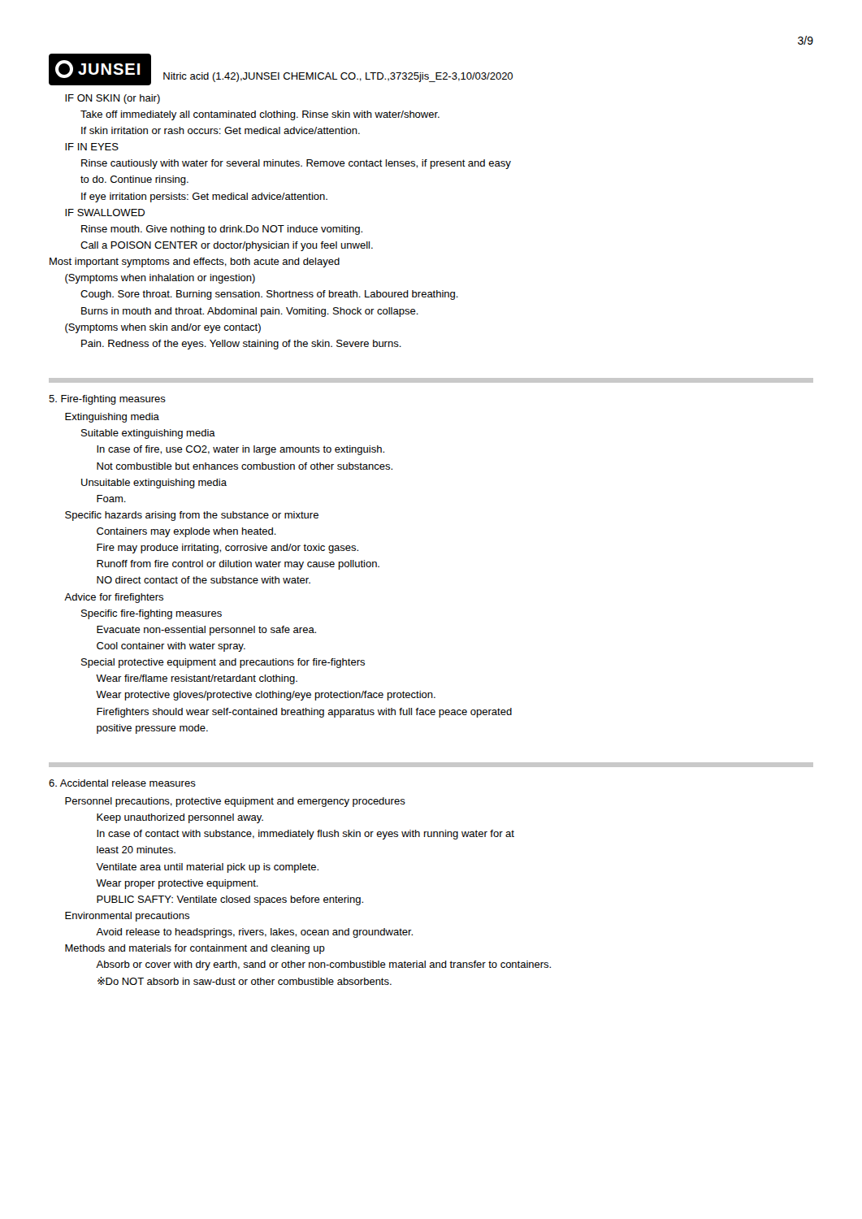3/9
JUNSEI
Nitric acid (1.42),JUNSEI CHEMICAL CO., LTD.,37325jis_E2-3,10/03/2020
IF ON SKIN (or hair)
Take off immediately all contaminated clothing. Rinse skin with water/shower.
If skin irritation or rash occurs: Get medical advice/attention.
IF IN EYES
Rinse cautiously with water for several minutes. Remove contact lenses, if present and easy
to do. Continue rinsing.
If eye irritation persists: Get medical advice/attention.
IF SWALLOWED
Rinse mouth. Give nothing to drink.Do NOT induce vomiting.
Call a POISON CENTER or doctor/physician if you feel unwell.
Most important symptoms and effects, both acute and delayed
(Symptoms when inhalation or ingestion)
Cough. Sore throat. Burning sensation. Shortness of breath. Laboured breathing.
Burns in mouth and throat. Abdominal pain. Vomiting. Shock or collapse.
(Symptoms when skin and/or eye contact)
Pain. Redness of the eyes. Yellow staining of the skin. Severe burns.
5. Fire-fighting measures
Extinguishing media
Suitable extinguishing media
In case of fire, use CO2, water in large amounts to extinguish.
Not combustible but enhances combustion of other substances.
Unsuitable extinguishing media
Foam.
Specific hazards arising from the substance or mixture
Containers may explode when heated.
Fire may produce irritating, corrosive and/or toxic gases.
Runoff from fire control or dilution water may cause pollution.
NO direct contact of the substance with water.
Advice for firefighters
Specific fire-fighting measures
Evacuate non-essential personnel to safe area.
Cool container with water spray.
Special protective equipment and precautions for fire-fighters
Wear fire/flame resistant/retardant clothing.
Wear protective gloves/protective clothing/eye protection/face protection.
Firefighters should wear self-contained breathing apparatus with full face peace operated
positive pressure mode.
6. Accidental release measures
Personnel precautions, protective equipment and emergency procedures
Keep unauthorized personnel away.
In case of contact with substance, immediately flush skin or eyes with running water for at
least 20 minutes.
Ventilate area until material pick up is complete.
Wear proper protective equipment.
PUBLIC SAFTY: Ventilate closed spaces before entering.
Environmental precautions
Avoid release to headsprings, rivers, lakes, ocean and groundwater.
Methods and materials for containment and cleaning up
Absorb or cover with dry earth, sand or other non-combustible material and transfer to containers.
※Do NOT absorb in saw-dust or other combustible absorbents.